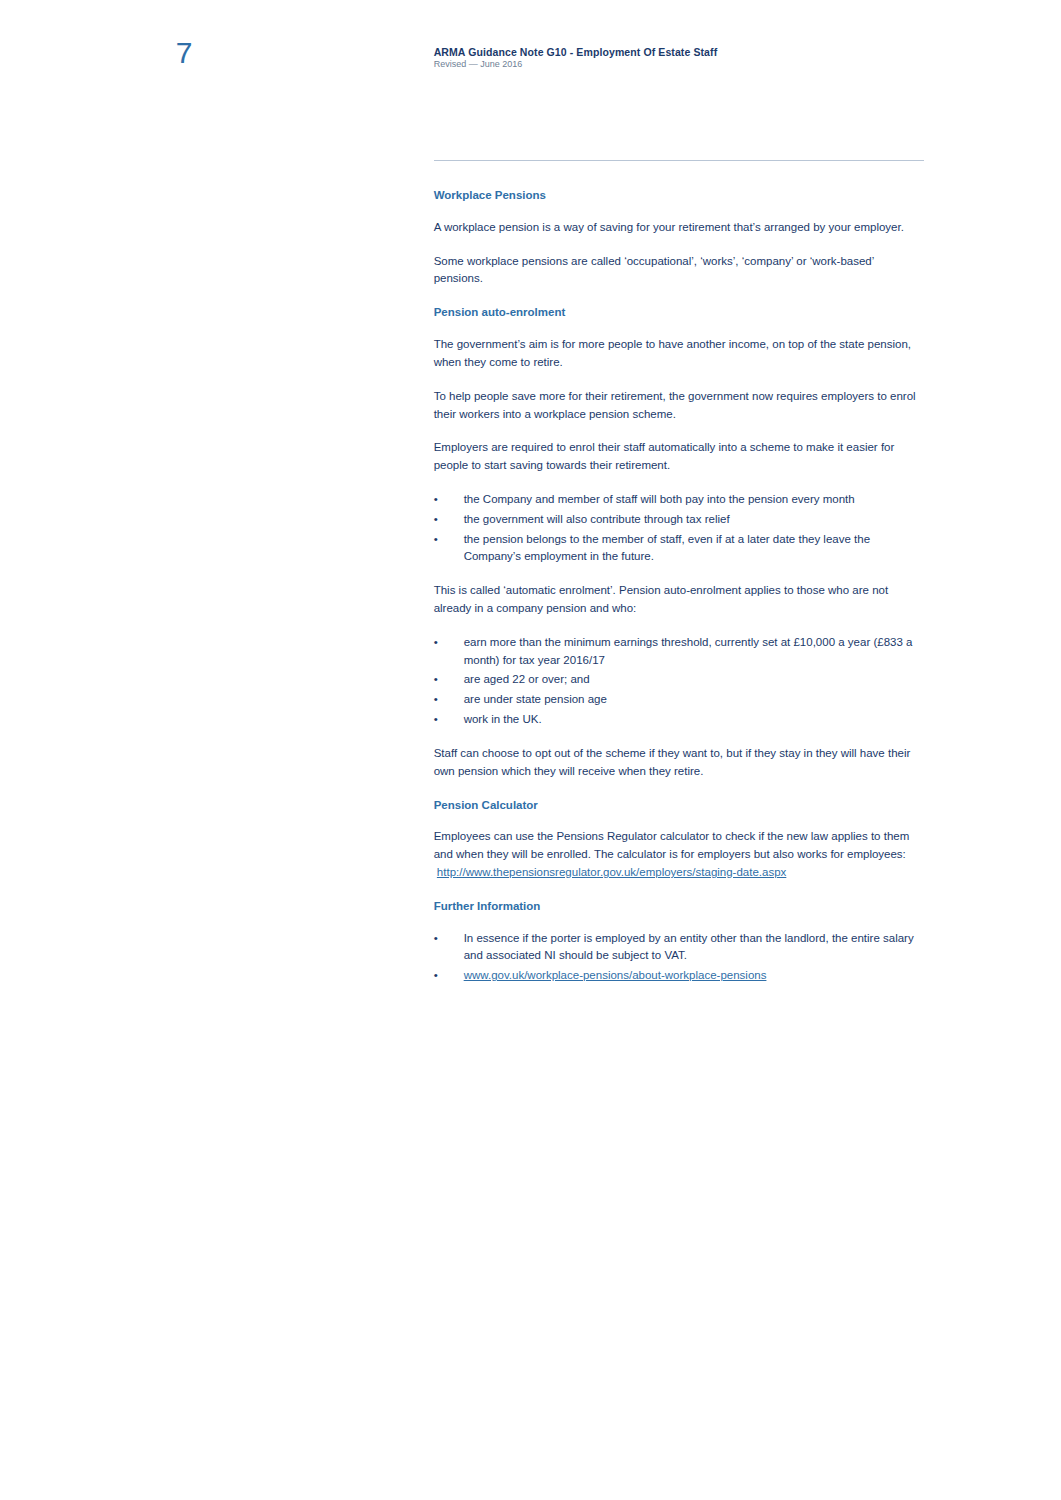7
ARMA Guidance Note G10 - Employment Of Estate Staff
Revised — June 2016
Workplace Pensions
A workplace pension is a way of saving for your retirement that’s arranged by your employer.
Some workplace pensions are called ‘occupational’, ‘works’, ‘company’ or ‘work-based’ pensions.
Pension auto-enrolment
The government’s aim is for more people to have another income, on top of the state pension, when they come to retire.
To help people save more for their retirement, the government now requires employers to enrol their workers into a workplace pension scheme.
Employers are required to enrol their staff automatically into a scheme to make it easier for people to start saving towards their retirement.
the Company and member of staff will both pay into the pension every month
the government will also contribute through tax relief
the pension belongs to the member of staff, even if at a later date they leave the Company’s employment in the future.
This is called ‘automatic enrolment’. Pension auto-enrolment applies to those who are not already in a company pension and who:
earn more than the minimum earnings threshold, currently set at £10,000 a year (£833 a month) for tax year 2016/17
are aged 22 or over; and
are under state pension age
work in the UK.
Staff can choose to opt out of the scheme if they want to, but if they stay in they will have their own pension which they will receive when they retire.
Pension Calculator
Employees can use the Pensions Regulator calculator to check if the new law applies to them and when they will be enrolled. The calculator is for employers but also works for employees: http://www.thepensionsregulator.gov.uk/employers/staging-date.aspx
Further Information
In essence if the porter is employed by an entity other than the landlord, the entire salary and associated NI should be subject to VAT.
www.gov.uk/workplace-pensions/about-workplace-pensions
ARMA
The Association of Residential
Managing Agents Ltd
3rd Floor, 2-4 St George’s Road
London
SW19 4DP
T: 020 7978 2607
info@arma.org.uk
www.arma.org.uk
Important note to reader:
Guidance Notes (GN) are produced for the use of members only; they should not be distributed to third parties unless the particular GN has a note to that effect.
Whilst every effort has been made to ensure the accuracy of the information contained in this GN, it must be emphasised that because the Association has no control over the precise circumstances in which it will be used, the Association, its officers, employees and members can accept no liability arising out of its use, whether by members of the Association or otherwise. The GN is of a general nature only and makes no attempt to state or conform to legal requirements; compliance with these must be the individual user’s own responsibility and therefore should seek independent advice.
© 2016 The Association of Residential Managing Agents Ltd